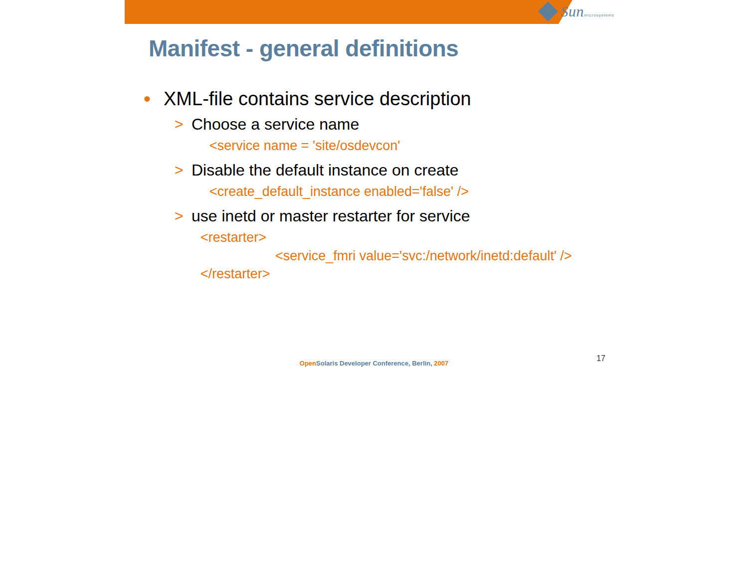Sunmicrosystems
Manifest - general definitions
XML-file contains service description
Choose a service name
<service name = 'site/osdevcon'
Disable the default instance on create
<create_default_instance enabled='false' />
use inetd or master restarter for service
<restarter><service_fmri value='svc:/network/inetd:default' /></restarter>
Open Solaris Developer Conference, Berlin, 2007
17